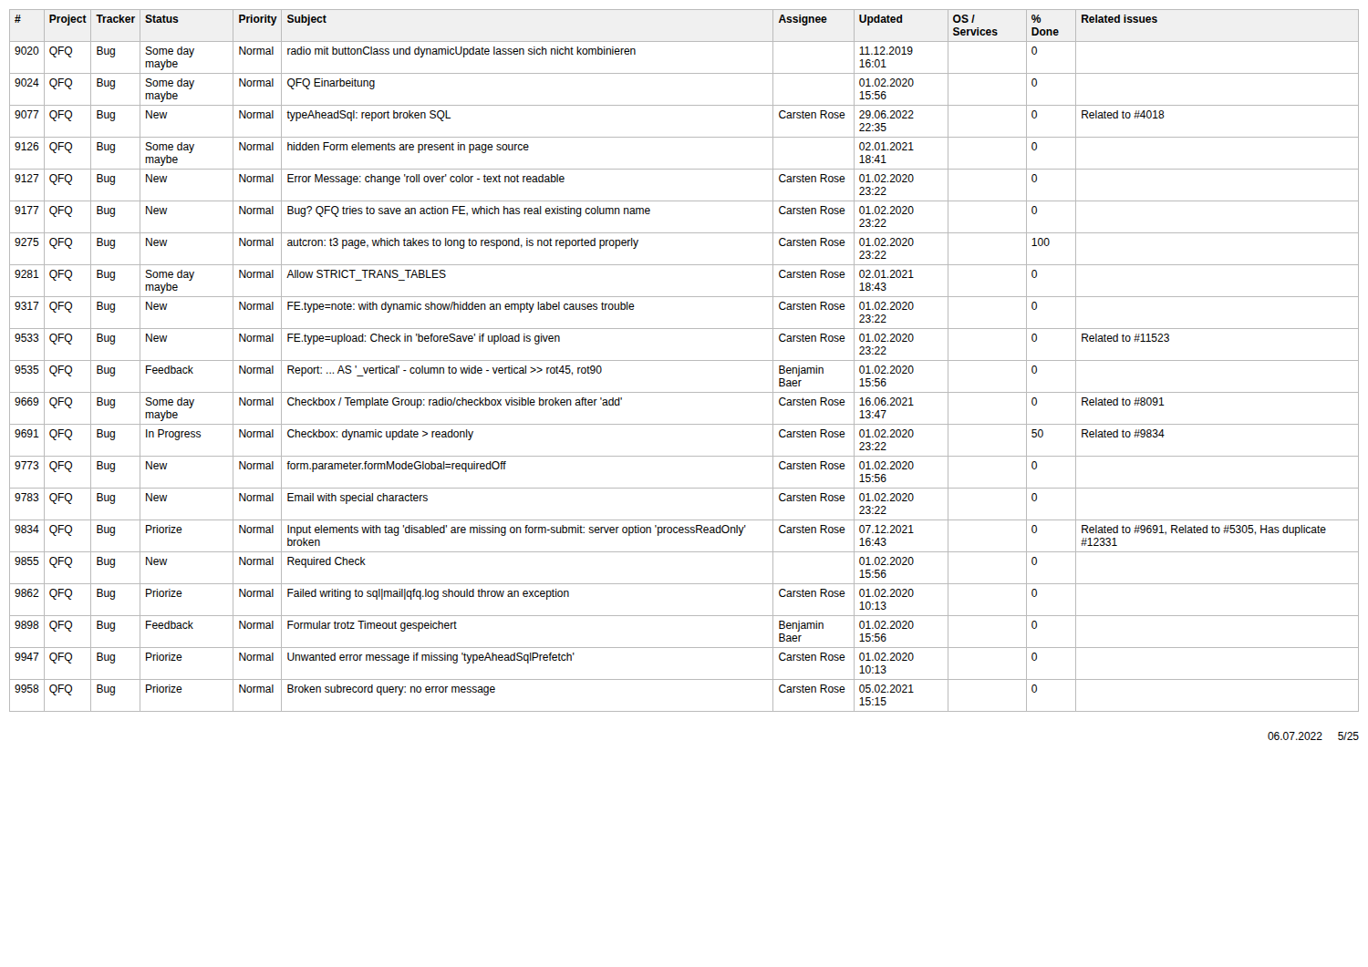| # | Project | Tracker | Status | Priority | Subject | Assignee | Updated | OS / Services | % Done | Related issues |
| --- | --- | --- | --- | --- | --- | --- | --- | --- | --- | --- |
| 9020 | QFQ | Bug | Some day maybe | Normal | radio mit buttonClass und dynamicUpdate lassen sich nicht kombinieren | | 11.12.2019 16:01 | | 0 | |
| 9024 | QFQ | Bug | Some day maybe | Normal | QFQ Einarbeitung | | 01.02.2020 15:56 | | 0 | |
| 9077 | QFQ | Bug | New | Normal | typeAheadSql: report broken SQL | Carsten Rose | 29.06.2022 22:35 | | 0 | Related to #4018 |
| 9126 | QFQ | Bug | Some day maybe | Normal | hidden Form elements are present in page source | | 02.01.2021 18:41 | | 0 | |
| 9127 | QFQ | Bug | New | Normal | Error Message: change 'roll over' color - text not readable | Carsten Rose | 01.02.2020 23:22 | | 0 | |
| 9177 | QFQ | Bug | New | Normal | Bug? QFQ tries to save an action FE, which has real existing column name | Carsten Rose | 01.02.2020 23:22 | | 0 | |
| 9275 | QFQ | Bug | New | Normal | autcron: t3 page, which takes to long to respond, is not reported properly | Carsten Rose | 01.02.2020 23:22 | | 100 | |
| 9281 | QFQ | Bug | Some day maybe | Normal | Allow STRICT_TRANS_TABLES | Carsten Rose | 02.01.2021 18:43 | | 0 | |
| 9317 | QFQ | Bug | New | Normal | FE.type=note: with dynamic show/hidden an empty label causes trouble | Carsten Rose | 01.02.2020 23:22 | | 0 | |
| 9533 | QFQ | Bug | New | Normal | FE.type=upload: Check in 'beforeSave' if upload is given | Carsten Rose | 01.02.2020 23:22 | | 0 | Related to #11523 |
| 9535 | QFQ | Bug | Feedback | Normal | Report: ... AS '_vertical' - column to wide - vertical >> rot45, rot90 | Benjamin Baer | 01.02.2020 15:56 | | 0 | |
| 9669 | QFQ | Bug | Some day maybe | Normal | Checkbox / Template Group: radio/checkbox visible broken after 'add' | Carsten Rose | 16.06.2021 13:47 | | 0 | Related to #8091 |
| 9691 | QFQ | Bug | In Progress | Normal | Checkbox: dynamic update > readonly | Carsten Rose | 01.02.2020 23:22 | | 50 | Related to #9834 |
| 9773 | QFQ | Bug | New | Normal | form.parameter.formModeGlobal=requiredOff | Carsten Rose | 01.02.2020 15:56 | | 0 | |
| 9783 | QFQ | Bug | New | Normal | Email with special characters | Carsten Rose | 01.02.2020 23:22 | | 0 | |
| 9834 | QFQ | Bug | Priorize | Normal | Input elements with tag 'disabled' are missing on form-submit: server option 'processReadOnly' broken | Carsten Rose | 07.12.2021 16:43 | | 0 | Related to #9691, Related to #5305, Has duplicate #12331 |
| 9855 | QFQ | Bug | New | Normal | Required Check | | 01.02.2020 15:56 | | 0 | |
| 9862 | QFQ | Bug | Priorize | Normal | Failed writing to sql/mail/qfq.log should throw an exception | Carsten Rose | 01.02.2020 10:13 | | 0 | |
| 9898 | QFQ | Bug | Feedback | Normal | Formular trotz Timeout gespeichert | Benjamin Baer | 01.02.2020 15:56 | | 0 | |
| 9947 | QFQ | Bug | Priorize | Normal | Unwanted error message if missing 'typeAheadSqlPrefetch' | Carsten Rose | 01.02.2020 10:13 | | 0 | |
| 9958 | QFQ | Bug | Priorize | Normal | Broken subrecord query: no error message | Carsten Rose | 05.02.2021 15:15 | | 0 | |
06.07.2022 5/25